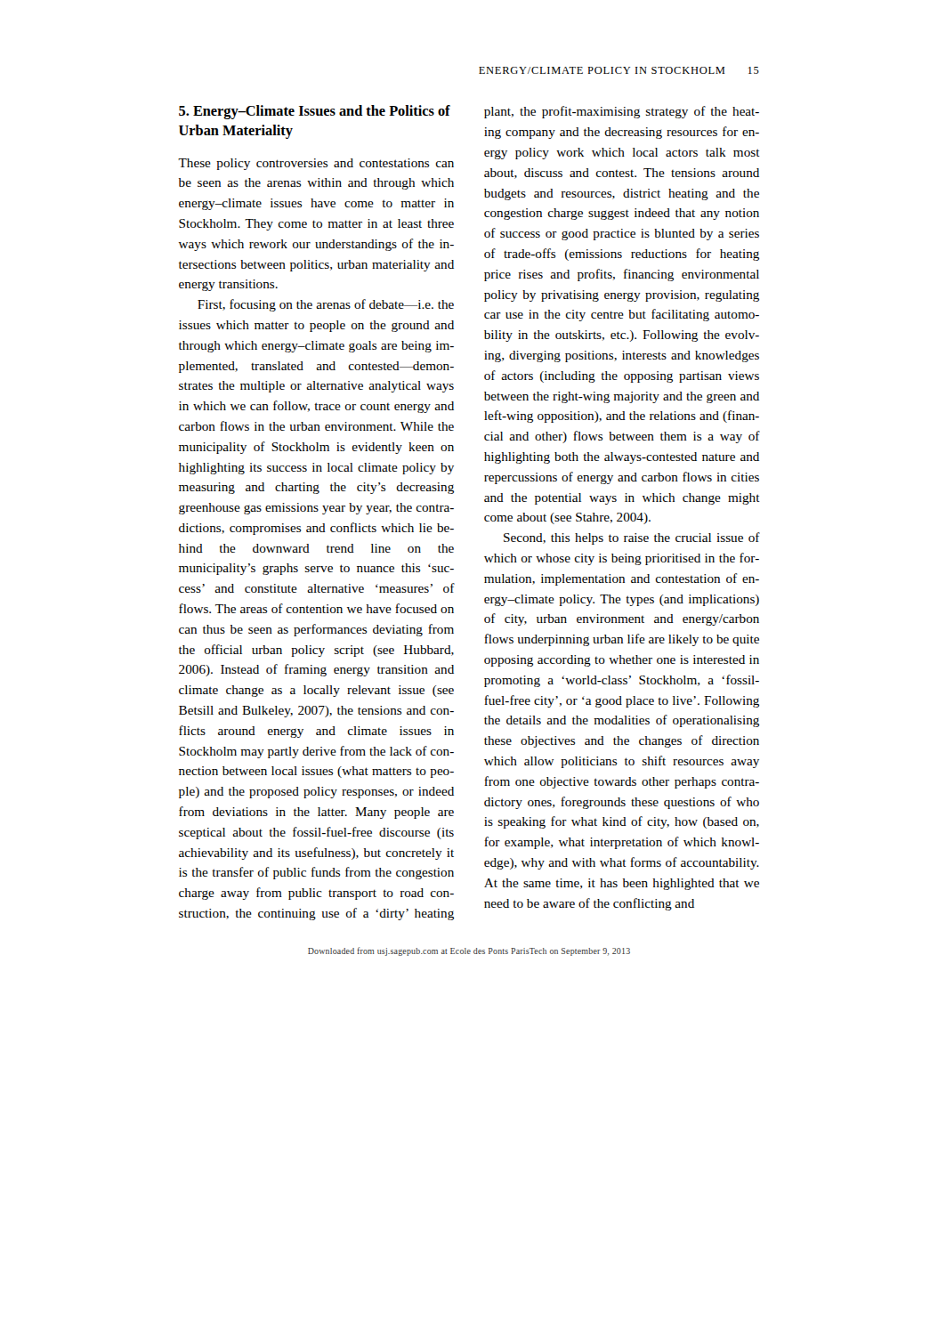Energy/Climate Policy in Stockholm 15
5. Energy–Climate Issues and the Politics of Urban Materiality
These policy controversies and contestations can be seen as the arenas within and through which energy–climate issues have come to matter in Stockholm. They come to matter in at least three ways which rework our understandings of the intersections between politics, urban materiality and energy transitions.
First, focusing on the arenas of debate—i.e. the issues which matter to people on the ground and through which energy–climate goals are being implemented, translated and contested—demonstrates the multiple or alternative analytical ways in which we can follow, trace or count energy and carbon flows in the urban environment. While the municipality of Stockholm is evidently keen on highlighting its success in local climate policy by measuring and charting the city’s decreasing greenhouse gas emissions year by year, the contradictions, compromises and conflicts which lie behind the downward trend line on the municipality’s graphs serve to nuance this ‘success’ and constitute alternative ‘measures’ of flows. The areas of contention we have focused on can thus be seen as performances deviating from the official urban policy script (see Hubbard, 2006). Instead of framing energy transition and climate change as a locally relevant issue (see Betsill and Bulkeley, 2007), the tensions and conflicts around energy and climate issues in Stockholm may partly derive from the lack of connection between local issues (what matters to people) and the proposed policy responses, or indeed from deviations in the latter. Many people are sceptical about the fossil-fuel-free discourse (its achievability and its usefulness), but concretely it is the transfer of public funds from the congestion charge away from public transport to road construction, the continuing use of a ‘dirty’ heating plant, the profit-maximising strategy of the heating company and the decreasing resources for energy policy work which local actors talk most about, discuss and contest. The tensions around budgets and resources, district heating and the congestion charge suggest indeed that any notion of success or good practice is blunted by a series of trade-offs (emissions reductions for heating price rises and profits, financing environmental policy by privatising energy provision, regulating car use in the city centre but facilitating automobility in the outskirts, etc.). Following the evolving, diverging positions, interests and knowledges of actors (including the opposing partisan views between the right-wing majority and the green and left-wing opposition), and the relations and (financial and other) flows between them is a way of highlighting both the always-contested nature and repercussions of energy and carbon flows in cities and the potential ways in which change might come about (see Stahre, 2004).
Second, this helps to raise the crucial issue of which or whose city is being prioritised in the formulation, implementation and contestation of energy–climate policy. The types (and implications) of city, urban environment and energy/carbon flows underpinning urban life are likely to be quite opposing according to whether one is interested in promoting a ‘world-class’ Stockholm, a ‘fossil-fuel-free city’, or ‘a good place to live’. Following the details and the modalities of operationalising these objectives and the changes of direction which allow politicians to shift resources away from one objective towards other perhaps contradictory ones, foregrounds these questions of who is speaking for what kind of city, how (based on, for example, what interpretation of which knowledge), why and with what forms of accountability. At the same time, it has been highlighted that we need to be aware of the conflicting and
Downloaded from usj.sagepub.com at Ecole des Ponts ParisTech on September 9, 2013